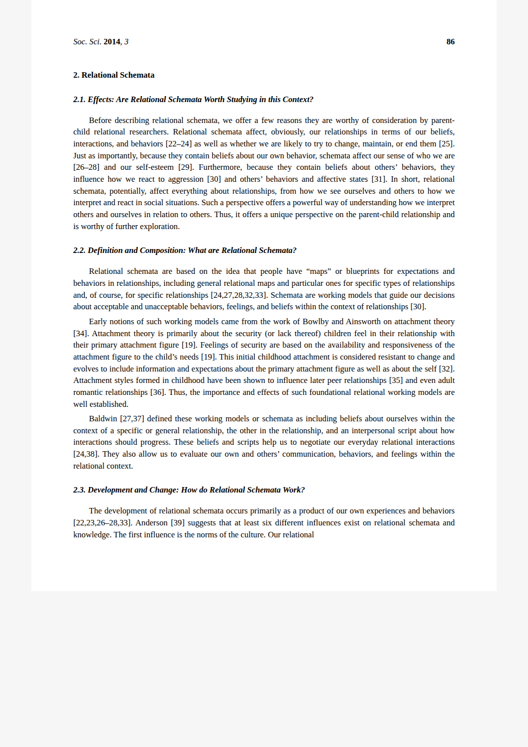Soc. Sci. 2014, 3 86
2. Relational Schemata
2.1. Effects: Are Relational Schemata Worth Studying in this Context?
Before describing relational schemata, we offer a few reasons they are worthy of consideration by parent-child relational researchers. Relational schemata affect, obviously, our relationships in terms of our beliefs, interactions, and behaviors [22–24] as well as whether we are likely to try to change, maintain, or end them [25]. Just as importantly, because they contain beliefs about our own behavior, schemata affect our sense of who we are [26–28] and our self-esteem [29]. Furthermore, because they contain beliefs about others’ behaviors, they influence how we react to aggression [30] and others’ behaviors and affective states [31]. In short, relational schemata, potentially, affect everything about relationships, from how we see ourselves and others to how we interpret and react in social situations. Such a perspective offers a powerful way of understanding how we interpret others and ourselves in relation to others. Thus, it offers a unique perspective on the parent-child relationship and is worthy of further exploration.
2.2. Definition and Composition: What are Relational Schemata?
Relational schemata are based on the idea that people have “maps” or blueprints for expectations and behaviors in relationships, including general relational maps and particular ones for specific types of relationships and, of course, for specific relationships [24,27,28,32,33]. Schemata are working models that guide our decisions about acceptable and unacceptable behaviors, feelings, and beliefs within the context of relationships [30].
Early notions of such working models came from the work of Bowlby and Ainsworth on attachment theory [34]. Attachment theory is primarily about the security (or lack thereof) children feel in their relationship with their primary attachment figure [19]. Feelings of security are based on the availability and responsiveness of the attachment figure to the child’s needs [19]. This initial childhood attachment is considered resistant to change and evolves to include information and expectations about the primary attachment figure as well as about the self [32]. Attachment styles formed in childhood have been shown to influence later peer relationships [35] and even adult romantic relationships [36]. Thus, the importance and effects of such foundational relational working models are well established.
Baldwin [27,37] defined these working models or schemata as including beliefs about ourselves within the context of a specific or general relationship, the other in the relationship, and an interpersonal script about how interactions should progress. These beliefs and scripts help us to negotiate our everyday relational interactions [24,38]. They also allow us to evaluate our own and others’ communication, behaviors, and feelings within the relational context.
2.3. Development and Change: How do Relational Schemata Work?
The development of relational schemata occurs primarily as a product of our own experiences and behaviors [22,23,26–28,33]. Anderson [39] suggests that at least six different influences exist on relational schemata and knowledge. The first influence is the norms of the culture. Our relational